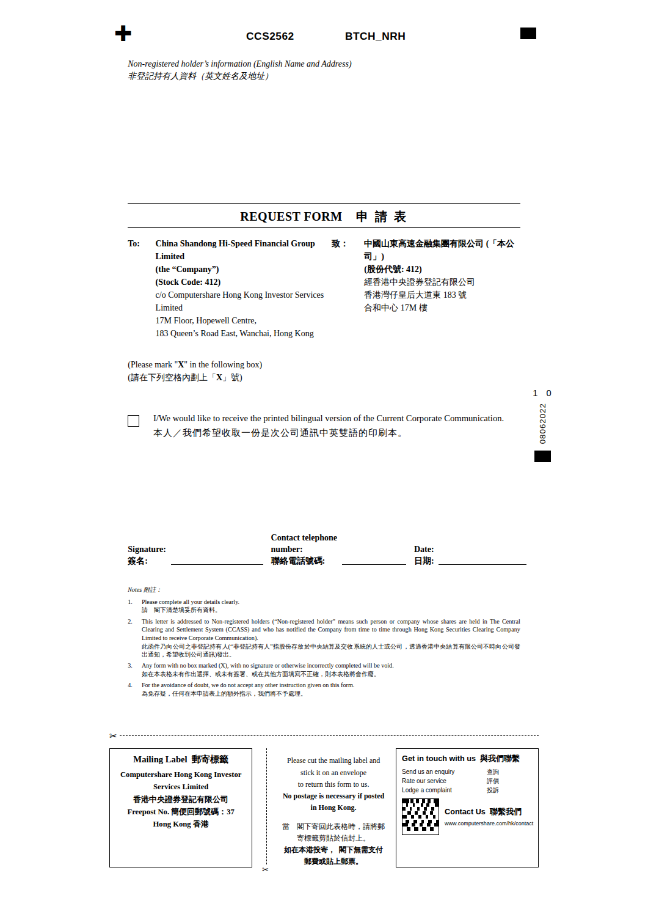✚
CCS2562 BTCH_NRH
Non-registered holder’s information (English Name and Address)
非登記持有人資料（英文姓名及地址）
REQUEST FORM 申 請 表
To:
China Shandong Hi-Speed Financial Group Limited
(the “Company”)
(Stock Code: 412)
c/o Computershare Hong Kong Investor Services Limited
17M Floor, Hopewell Centre,
183 Queen’s Road East, Wanchai, Hong Kong
致：
中國山東高速金融集團有限公司 (「本公司」)
(股份代號: 412)
經香港中央證券登記有限公司
香港灣仔皇后大道東 183 號
合和中心 17M 樓
(Please mark "X" in the following box)
(請在下列空格內劃上「X」號)
I/We would like to receive the printed bilingual version of the Current Corporate Communication.
本人／我們希望收取一份是次公司通訊中英雙語的印刷本。
Signature:
簽名:
Contact telephone
number:
聯絡電話號碼:
Date:
日期:
Notes 附註：
1.
Please complete all your details clearly. 請 閣下清楚填妥所有資料。
2.
This letter is addressed to Non-registered holders (“Non-registered holder” means such person or company whose shares are held in The Central Clearing and Settlement System (CCASS) and who has notified the Company from time to time through Hong Kong Securities Clearing Company Limited to receive Corporate Communication). 此函件乃向公司之非登記持有人(“非登記持有人”指股份存放於中央結算及交收系統的人士或公司，透過香港中央結算有限公司不時向公司發出通知，希望收到公司通訊)發出。
3.
Any form with no box marked (X), with no signature or otherwise incorrectly completed will be void. 如在本表格未有作出選擇、或未有簽署、或在其他方面填寫不正確，則本表格將會作廢。
4.
For the avoidance of doubt, we do not accept any other instruction given on this form. 為免存疑，任何在本申請表上的額外指示，我們將不予處理。
1 0
08062022
✂
Mailing Label 郵寄標籤
Computershare Hong Kong Investor Services Limited
香港中央證券登記有限公司
Freepost No. 簡便回郵號碼：37
Hong Kong 香港
✂
Please cut the mailing label and stick it on an envelope
to return this form to us.
No postage is necessary if posted in Hong Kong.
當 閣下寄回此表格時，請將郵寄標籤剪貼於信封上。
如在本港投寄， 閣下無需支付郵費或貼上郵票。
Get in touch with us 與我們聯繫
Send us an enquiry 查詢
Rate our service 評價
Lodge a complaint 投訴
Contact Us 聯繫我們 www.computershare.com/hk/contact